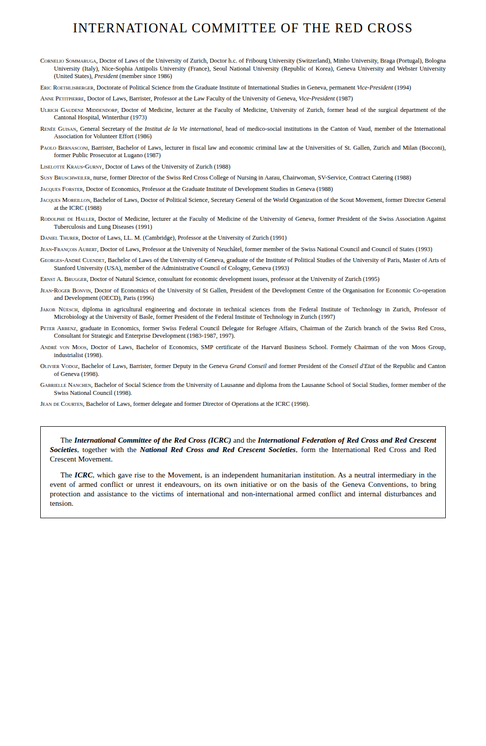INTERNATIONAL COMMITTEE OF THE RED CROSS
Cornelio Sommaruga, Doctor of Laws of the University of Zurich, Doctor h.c. of Fribourg University (Switzerland), Minho University, Braga (Portugal), Bologna University (Italy), Nice-Sophia Antipolis University (France), Seoul National University (Republic of Korea), Geneva University and Webster University (United States), President (member since 1986)
Eric Roethlisberger, Doctorate of Political Science from the Graduate Institute of International Studies in Geneva, permanent Vice-President (1994)
Anne Petitpierre, Doctor of Laws, Barrister, Professor at the Law Faculty of the University of Geneva, Vice-President (1987)
Ulrich Gaudenz Middendorp, Doctor of Medicine, lecturer at the Faculty of Medicine, University of Zurich, former head of the surgical department of the Cantonal Hospital, Winterthur (1973)
Renée Guisan, General Secretary of the Institut de la Vie international, head of medico-social institutions in the Canton of Vaud, member of the International Association for Volunteer Effort (1986)
Paolo Bernasconi, Barrister, Bachelor of Laws, lecturer in fiscal law and economic criminal law at the Universities of St. Gallen, Zurich and Milan (Bocconi), former Public Prosecutor at Lugano (1987)
Liselotte Kraus-Gurny, Doctor of Laws of the University of Zurich (1988)
Susy Bruschweiler, nurse, former Director of the Swiss Red Cross College of Nursing in Aarau, Chairwoman, SV-Service, Contract Catering (1988)
Jacques Forster, Doctor of Economics, Professor at the Graduate Institute of Development Studies in Geneva (1988)
Jacques Moreillon, Bachelor of Laws, Doctor of Political Science, Secretary General of the World Organization of the Scout Movement, former Director General at the ICRC (1988)
Rodolphe de Haller, Doctor of Medicine, lecturer at the Faculty of Medicine of the University of Geneva, former President of the Swiss Association Against Tuberculosis and Lung Diseases (1991)
Daniel Thurer, Doctor of Laws, LL. M. (Cambridge), Professor at the University of Zurich (1991)
Jean-François Aubert, Doctor of Laws, Professor at the University of Neuchâtel, former member of the Swiss National Council and Council of States (1993)
Georges-André Cuendet, Bachelor of Laws of the University of Geneva, graduate of the Institute of Political Studies of the University of Paris, Master of Arts of Stanford University (USA), member of the Administrative Council of Cologny, Geneva (1993)
Ernst A. Brugger, Doctor of Natural Science, consultant for economic development issues, professor at the University of Zurich (1995)
Jean-Roger Bonvin, Doctor of Economics of the University of St Gallen, President of the Development Centre of the Organisation for Economic Co-operation and Development (OECD), Paris (1996)
Jakob Nüesch, diploma in agricultural engineering and doctorate in technical sciences from the Federal Institute of Technology in Zurich, Professor of Microbiology at the University of Basle, former President of the Federal Institute of Technology in Zurich (1997)
Peter Arbenz, graduate in Economics, former Swiss Federal Council Delegate for Refugee Affairs, Chairman of the Zurich branch of the Swiss Red Cross, Consultant for Strategic and Enterprise Development (1983-1987, 1997).
André von Moos, Doctor of Laws, Bachelor of Economics, SMP certificate of the Harvard Business School. Formely Chairman of the von Moos Group, industrialist (1998).
Olivier Vodoz, Bachelor of Laws, Barrister, former Deputy in the Geneva Grand Conseil and former President of the Conseil d'Etat of the Republic and Canton of Geneva (1998).
Gabrielle Nanchen, Bachelor of Social Science from the University of Lausanne and diploma from the Lausanne School of Social Studies, former member of the Swiss National Council (1998).
Jean de Courten, Bachelor of Laws, former delegate and former Director of Operations at the ICRC (1998).
The International Committee of the Red Cross (ICRC) and the International Federation of Red Cross and Red Crescent Societies, together with the National Red Cross and Red Crescent Societies, form the International Red Cross and Red Crescent Movement.
The ICRC, which gave rise to the Movement, is an independent humanitarian institution. As a neutral intermediary in the event of armed conflict or unrest it endeavours, on its own initiative or on the basis of the Geneva Conventions, to bring protection and assistance to the victims of international and non-international armed conflict and internal disturbances and tension.